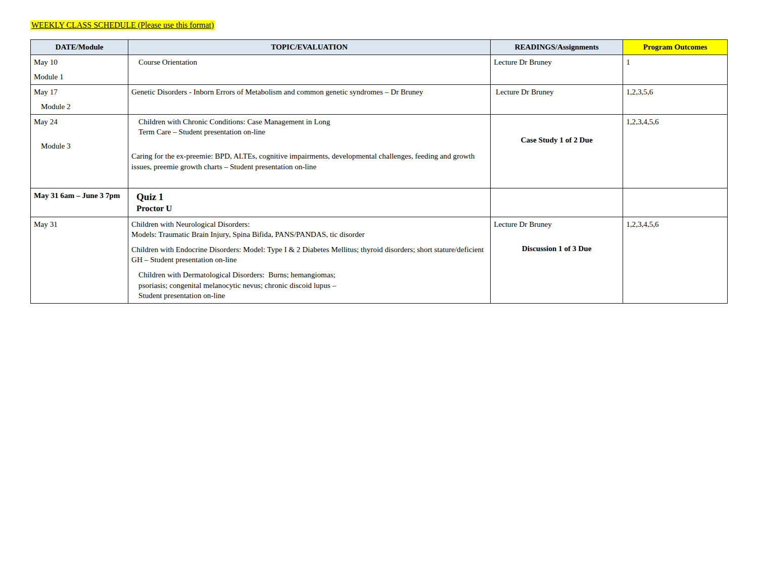WEEKLY CLASS SCHEDULE (Please use this format)
| DATE/Module | TOPIC/EVALUATION | READINGS/Assignments | Program Outcomes |
| --- | --- | --- | --- |
| May 10 Module 1 | Course Orientation | Lecture Dr Bruney | 1 |
| May 17 Module 2 | Genetic Disorders - Inborn Errors of Metabolism and common genetic syndromes – Dr Bruney | Lecture Dr Bruney | 1,2,3,5,6 |
| May 24 Module 3 | Children with Chronic Conditions: Case Management in Long Term Care – Student presentation on-line Caring for the ex-preemie: BPD, ALTEs, cognitive impairments, developmental challenges, feeding and growth issues, preemie growth charts – Student presentation on-line | Case Study 1 of 2 Due | 1,2,3,4,5,6 |
| May 31 6am – June 3 7pm | Quiz 1 Proctor U | | |
| May 31 | Children with Neurological Disorders: Models: Traumatic Brain Injury, Spina Bifida, PANS/PANDAS, tic disorder Children with Endocrine Disorders: Model: Type I & 2 Diabetes Mellitus; thyroid disorders; short stature/deficient GH – Student presentation on-line Children with Dermatological Disorders: Burns; hemangiomas; psoriasis; congenital melanocytic nevus; chronic discoid lupus – Student presentation on-line | Lecture Dr Bruney Discussion 1 of 3 Due | 1,2,3,4,5,6 |